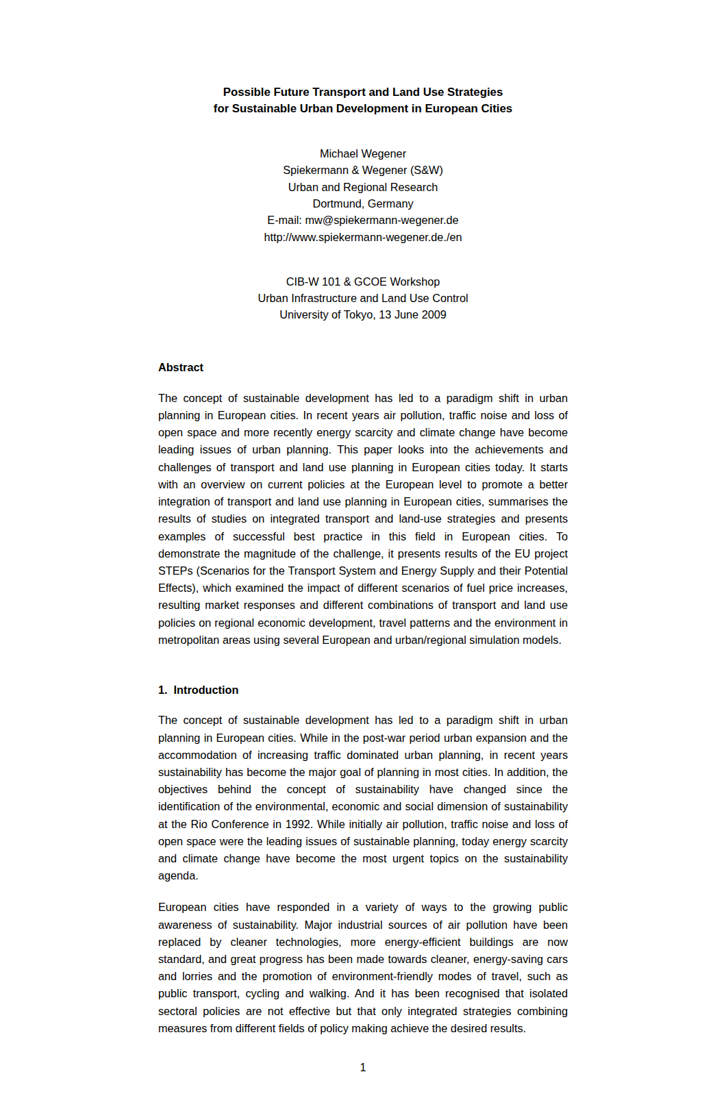Possible Future Transport and Land Use Strategies
for Sustainable Urban Development in European Cities
Michael Wegener
Spiekermann & Wegener (S&W)
Urban and Regional Research
Dortmund, Germany
E-mail: mw@spiekermann-wegener.de
http://www.spiekermann-wegener.de./en
CIB-W 101 & GCOE Workshop
Urban Infrastructure and Land Use Control
University of Tokyo, 13 June 2009
Abstract
The concept of sustainable development has led to a paradigm shift in urban planning in European cities. In recent years air pollution, traffic noise and loss of open space and more recently energy scarcity and climate change have become leading issues of urban planning. This paper looks into the achievements and challenges of transport and land use planning in European cities today. It starts with an overview on current policies at the European level to promote a better integration of transport and land use planning in European cities, summarises the results of studies on integrated transport and land-use strategies and presents examples of successful best practice in this field in European cities. To demonstrate the magnitude of the challenge, it presents results of the EU project STEPs (Scenarios for the Transport System and Energy Supply and their Potential Effects), which examined the impact of different scenarios of fuel price increases, resulting market responses and different combinations of transport and land use policies on regional economic development, travel patterns and the environment in metropolitan areas using several European and urban/regional simulation models.
1. Introduction
The concept of sustainable development has led to a paradigm shift in urban planning in European cities. While in the post-war period urban expansion and the accommodation of increasing traffic dominated urban planning, in recent years sustainability has become the major goal of planning in most cities. In addition, the objectives behind the concept of sustainability have changed since the identification of the environmental, economic and social dimension of sustainability at the Rio Conference in 1992. While initially air pollution, traffic noise and loss of open space were the leading issues of sustainable planning, today energy scarcity and climate change have become the most urgent topics on the sustainability agenda.
European cities have responded in a variety of ways to the growing public awareness of sustainability. Major industrial sources of air pollution have been replaced by cleaner technologies, more energy-efficient buildings are now standard, and great progress has been made towards cleaner, energy-saving cars and lorries and the promotion of environment-friendly modes of travel, such as public transport, cycling and walking. And it has been recognised that isolated sectoral policies are not effective but that only integrated strategies combining measures from different fields of policy making achieve the desired results.
1